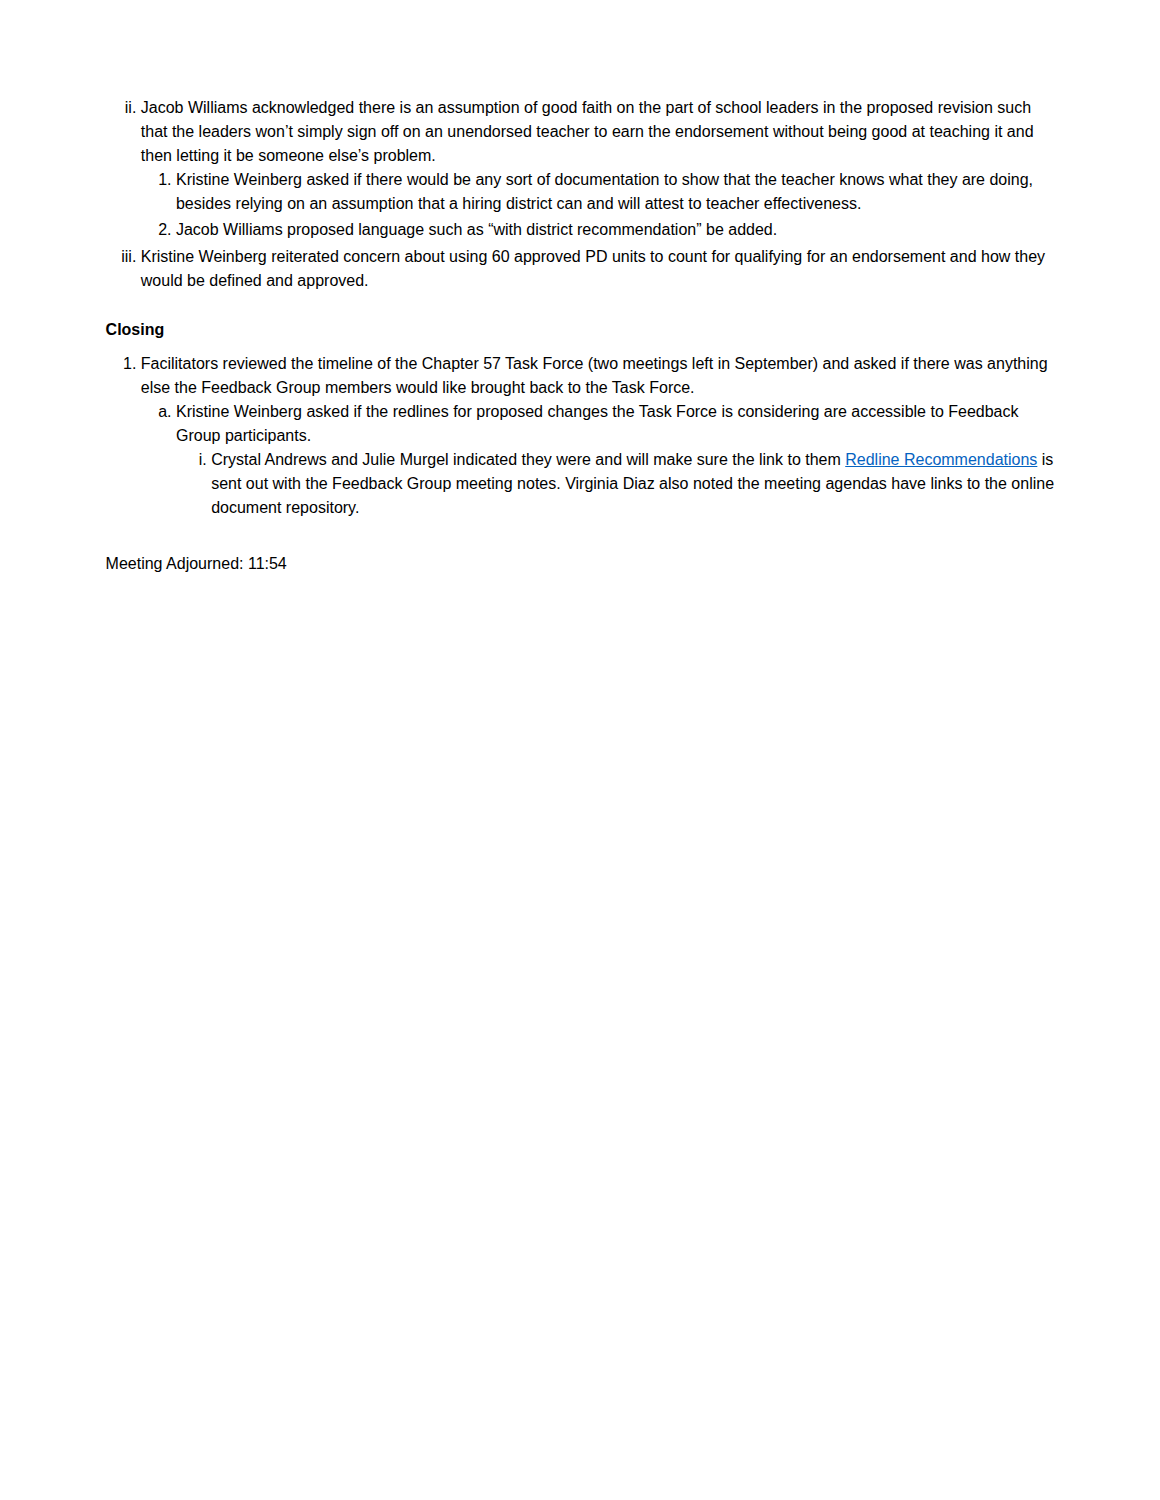Jacob Williams acknowledged there is an assumption of good faith on the part of school leaders in the proposed revision such that the leaders won’t simply sign off on an unendorsed teacher to earn the endorsement without being good at teaching it and then letting it be someone else’s problem.
Kristine Weinberg asked if there would be any sort of documentation to show that the teacher knows what they are doing, besides relying on an assumption that a hiring district can and will attest to teacher effectiveness.
Jacob Williams proposed language such as “with district recommendation” be added.
Kristine Weinberg reiterated concern about using 60 approved PD units to count for qualifying for an endorsement and how they would be defined and approved.
Closing
Facilitators reviewed the timeline of the Chapter 57 Task Force (two meetings left in September) and asked if there was anything else the Feedback Group members would like brought back to the Task Force.
Kristine Weinberg asked if the redlines for proposed changes the Task Force is considering are accessible to Feedback Group participants.
Crystal Andrews and Julie Murgel indicated they were and will make sure the link to them Redline Recommendations is sent out with the Feedback Group meeting notes. Virginia Diaz also noted the meeting agendas have links to the online document repository.
Meeting Adjourned: 11:54